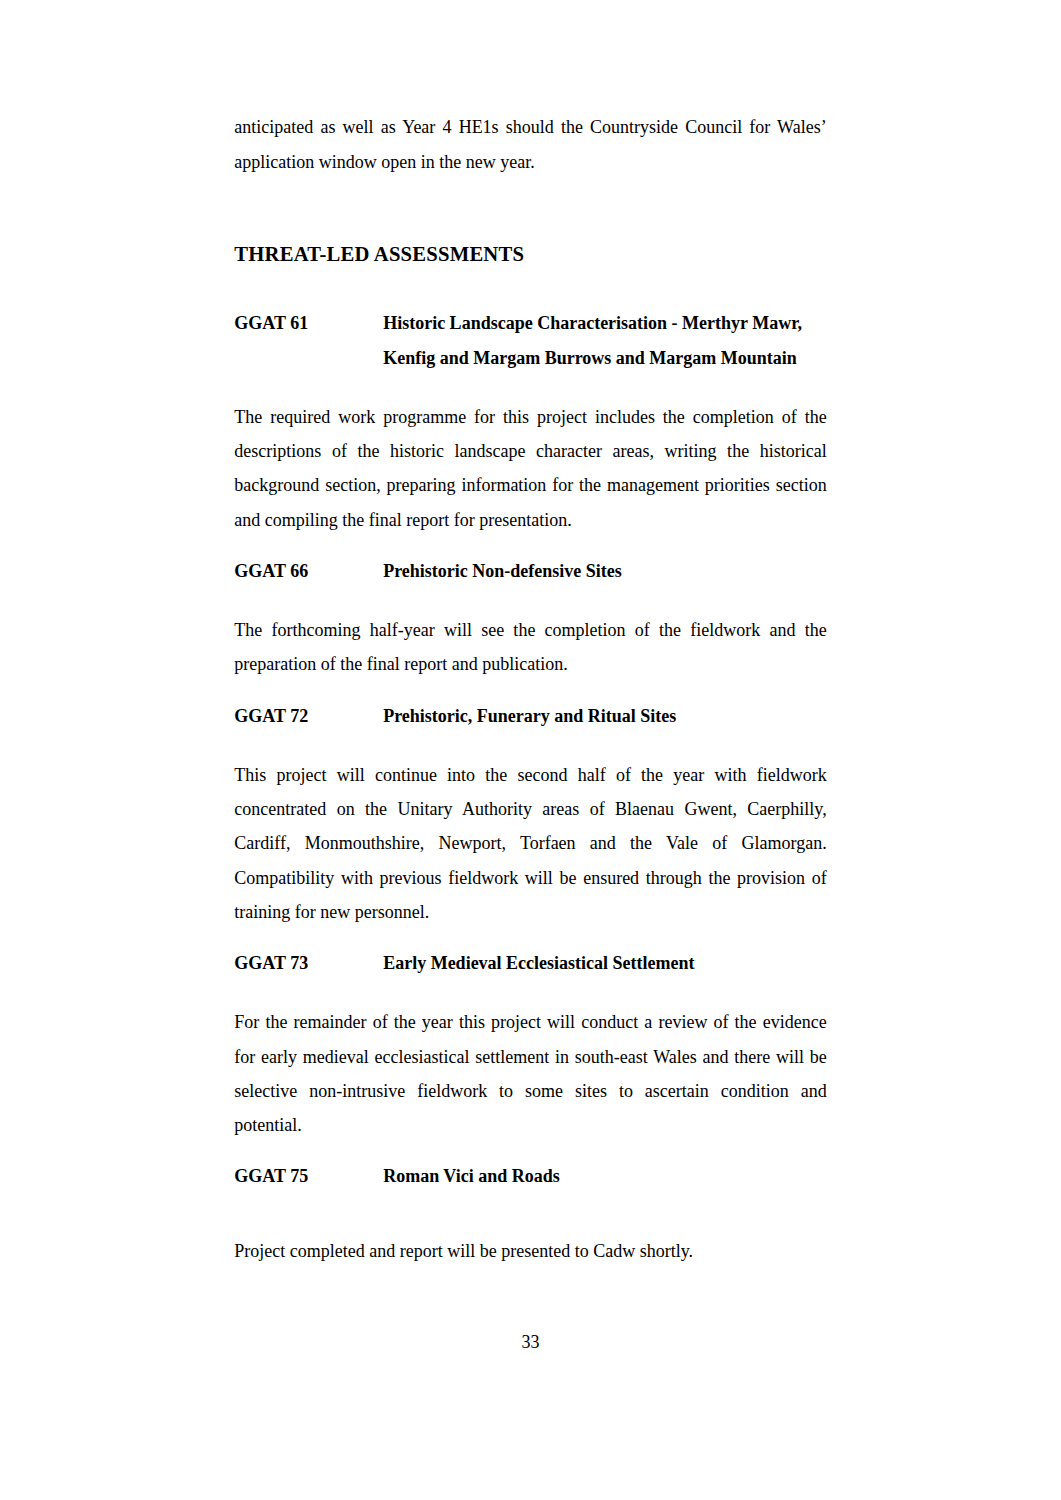anticipated as well as Year 4 HE1s should the Countryside Council for Wales’ application window open in the new year.
THREAT-LED ASSESSMENTS
GGAT 61 Historic Landscape Characterisation - Merthyr Mawr,Kenfig and Margam Burrows and Margam Mountain
The required work programme for this project includes the completion of the descriptions of the historic landscape character areas, writing the historical background section, preparing information for the management priorities section and compiling the final report for presentation.
GGAT 66 Prehistoric Non-defensive Sites
The forthcoming half-year will see the completion of the fieldwork and the preparation of the final report and publication.
GGAT 72 Prehistoric, Funerary and Ritual Sites
This project will continue into the second half of the year with fieldwork concentrated on the Unitary Authority areas of Blaenau Gwent, Caerphilly, Cardiff, Monmouthshire, Newport, Torfaen and the Vale of Glamorgan. Compatibility with previous fieldwork will be ensured through the provision of training for new personnel.
GGAT 73 Early Medieval Ecclesiastical Settlement
For the remainder of the year this project will conduct a review of the evidence for early medieval ecclesiastical settlement in south-east Wales and there will be selective non-intrusive fieldwork to some sites to ascertain condition and potential.
GGAT 75 Roman Vici and Roads
Project completed and report will be presented to Cadw shortly.
33